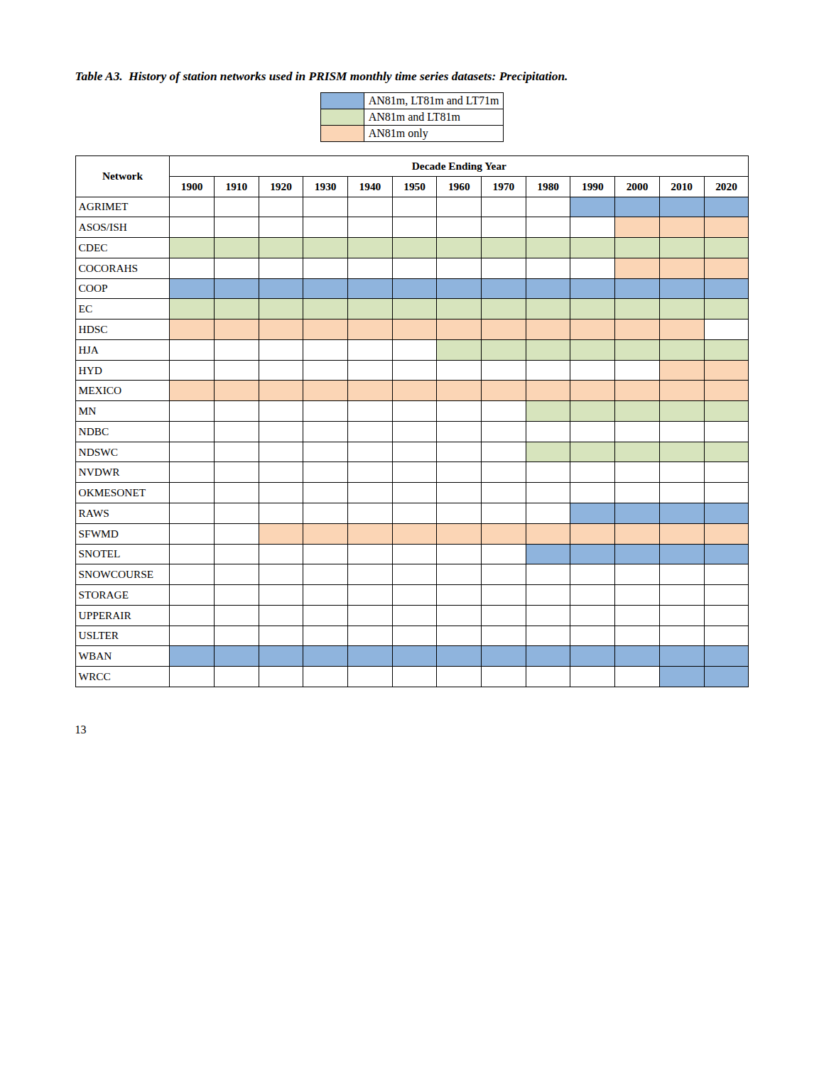Table A3. History of station networks used in PRISM monthly time series datasets: Precipitation.
| | AN81m, LT81m and LT71m |
| | AN81m and LT81m |
| | AN81m only |
| Network | Decade Ending Year |
| --- | --- |
| 1900 | 1910 | 1920 | 1930 | 1940 | 1950 | 1960 | 1970 | 1980 | 1990 | 2000 | 2010 | 2020 |
| AGRIMET | | | | | | | | | | | | | |
| ASOS/ISH | | | | | | | | | | | | | |
| CDEC | | | | | | | | | | | | | |
| COCORAHS | | | | | | | | | | | | | |
| COOP | | | | | | | | | | | | | |
| EC | | | | | | | | | | | | | |
| HDSC | | | | | | | | | | | | | |
| HJA | | | | | | | | | | | | | |
| HYD | | | | | | | | | | | | | |
| MEXICO | | | | | | | | | | | | | |
| MN | | | | | | | | | | | | | |
| NDBC | | | | | | | | | | | | | |
| NDSWC | | | | | | | | | | | | | |
| NVDWR | | | | | | | | | | | | | |
| OKMESONET | | | | | | | | | | | | | |
| RAWS | | | | | | | | | | | | | |
| SFWMD | | | | | | | | | | | | | |
| SNOTEL | | | | | | | | | | | | | |
| SNOWCOURSE | | | | | | | | | | | | | |
| STORAGE | | | | | | | | | | | | | |
| UPPERAIR | | | | | | | | | | | | | |
| USLTER | | | | | | | | | | | | | |
| WBAN | | | | | | | | | | | | | |
| WRCC | | | | | | | | | | | | | |
13